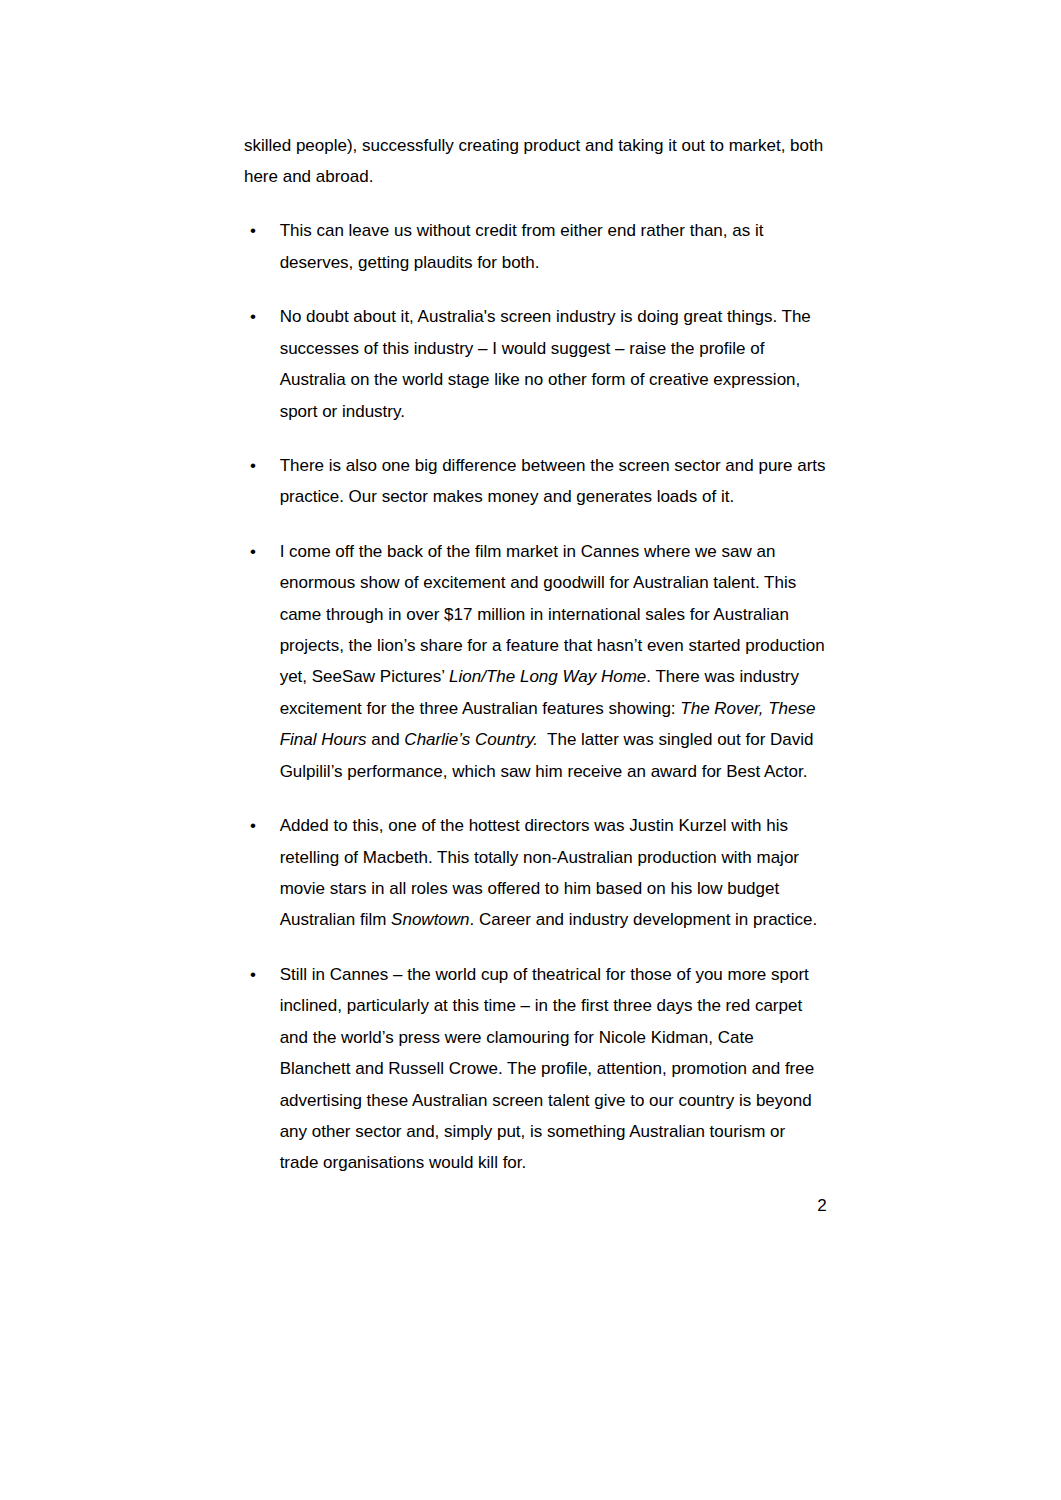skilled people), successfully creating product and taking it out to market, both here and abroad.
This can leave us without credit from either end rather than, as it deserves, getting plaudits for both.
No doubt about it, Australia's screen industry is doing great things. The successes of this industry – I would suggest – raise the profile of Australia on the world stage like no other form of creative expression, sport or industry.
There is also one big difference between the screen sector and pure arts practice. Our sector makes money and generates loads of it.
I come off the back of the film market in Cannes where we saw an enormous show of excitement and goodwill for Australian talent. This came through in over $17 million in international sales for Australian projects, the lion’s share for a feature that hasn’t even started production yet, SeeSaw Pictures’ Lion/The Long Way Home. There was industry excitement for the three Australian features showing: The Rover, These Final Hours and Charlie’s Country. The latter was singled out for David Gulpilil’s performance, which saw him receive an award for Best Actor.
Added to this, one of the hottest directors was Justin Kurzel with his retelling of Macbeth. This totally non-Australian production with major movie stars in all roles was offered to him based on his low budget Australian film Snowtown. Career and industry development in practice.
Still in Cannes – the world cup of theatrical for those of you more sport inclined, particularly at this time – in the first three days the red carpet and the world’s press were clamouring for Nicole Kidman, Cate Blanchett and Russell Crowe. The profile, attention, promotion and free advertising these Australian screen talent give to our country is beyond any other sector and, simply put, is something Australian tourism or trade organisations would kill for.
2